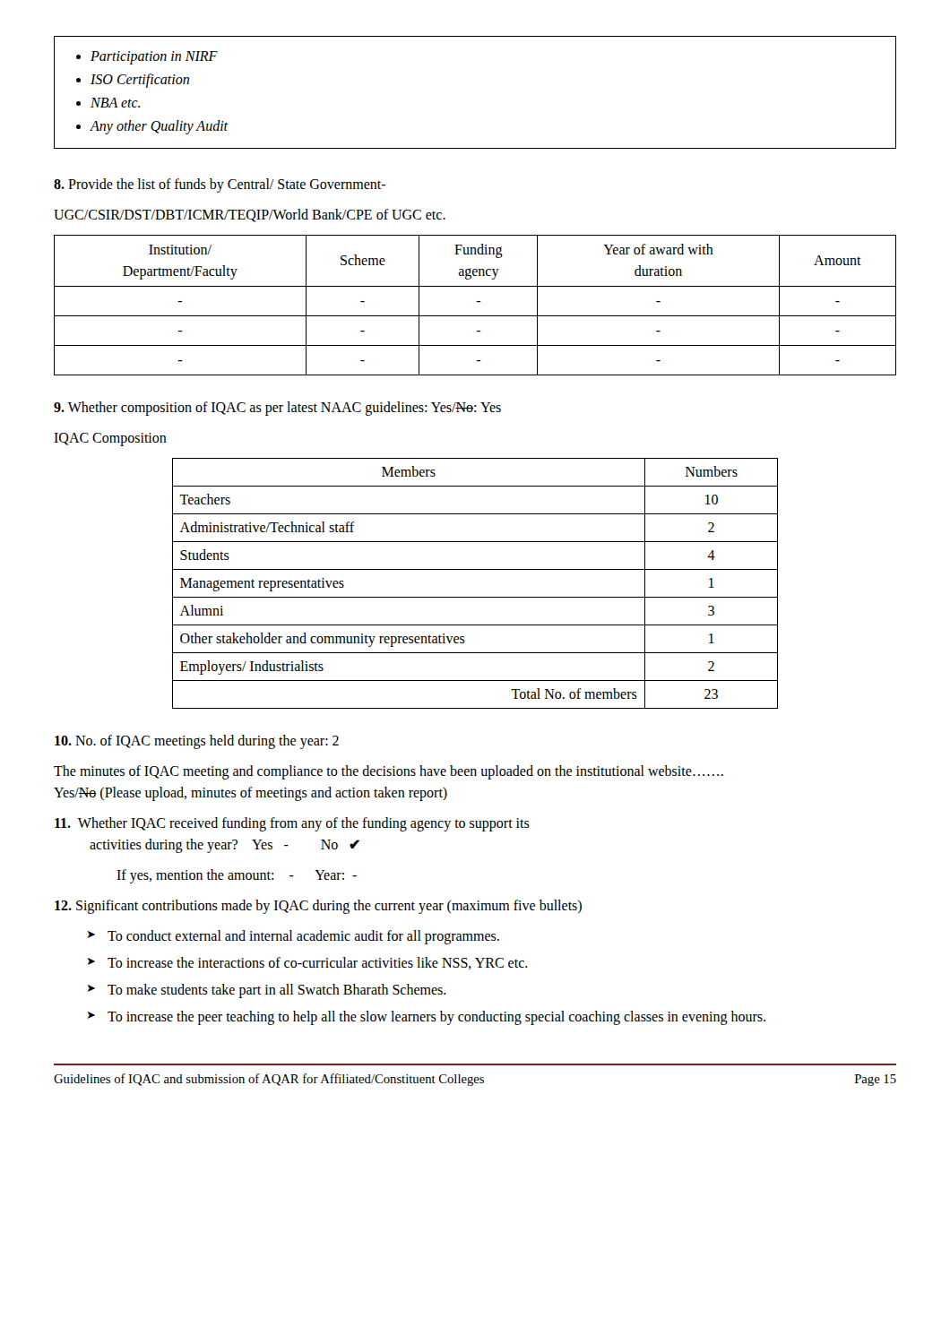Participation in NIRF
ISO Certification
NBA etc.
Any other Quality Audit
8. Provide the list of funds by Central/ State Government-
UGC/CSIR/DST/DBT/ICMR/TEQIP/World Bank/CPE of UGC etc.
| Institution/ Department/Faculty | Scheme | Funding agency | Year of award with duration | Amount |
| --- | --- | --- | --- | --- |
| - | - | - | - | - |
| - | - | - | - | - |
| - | - | - | - | - |
9. Whether composition of IQAC as per latest NAAC guidelines: Yes/No: Yes
IQAC Composition
| Members | Numbers |
| --- | --- |
| Teachers | 10 |
| Administrative/Technical staff | 2 |
| Students | 4 |
| Management representatives | 1 |
| Alumni | 3 |
| Other stakeholder and community representatives | 1 |
| Employers/ Industrialists | 2 |
| Total No. of members | 23 |
10. No. of IQAC meetings held during the year: 2
The minutes of IQAC meeting and compliance to the decisions have been uploaded on the institutional website…….
Yes/No (Please upload, minutes of meetings and action taken report)
11. Whether IQAC received funding from any of the funding agency to support its
activities during the year? Yes - No ✔
If yes, mention the amount: - Year: -
12. Significant contributions made by IQAC during the current year (maximum five bullets)
To conduct external and internal academic audit for all programmes.
To increase the interactions of co-curricular activities like NSS, YRC etc.
To make students take part in all Swatch Bharath Schemes.
To increase the peer teaching to help all the slow learners by conducting special coaching classes in evening hours.
Guidelines of IQAC and submission of AQAR for Affiliated/Constituent Colleges Page 15